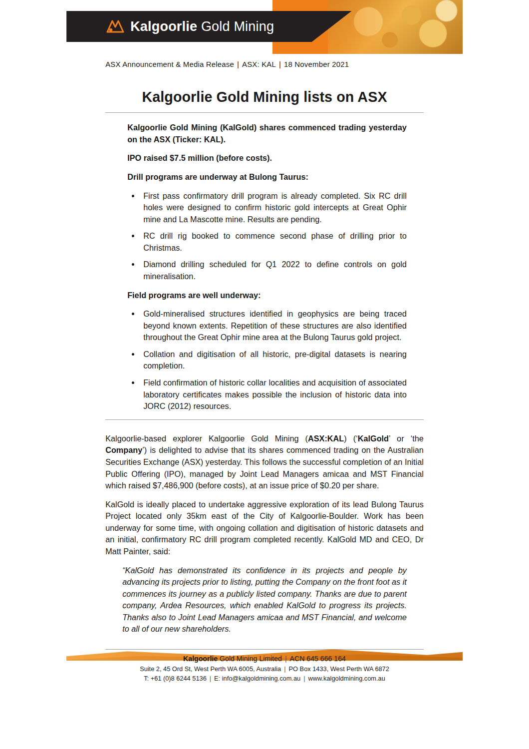Kalgoorlie Gold Mining
ASX Announcement & Media Release|ASX: KAL|18 November 2021
Kalgoorlie Gold Mining lists on ASX
Kalgoorlie Gold Mining (KalGold) shares commenced trading yesterday on the ASX (Ticker: KAL).
IPO raised $7.5 million (before costs).
Drill programs are underway at Bulong Taurus:
First pass confirmatory drill program is already completed. Six RC drill holes were designed to confirm historic gold intercepts at Great Ophir mine and La Mascotte mine. Results are pending.
RC drill rig booked to commence second phase of drilling prior to Christmas.
Diamond drilling scheduled for Q1 2022 to define controls on gold mineralisation.
Field programs are well underway:
Gold-mineralised structures identified in geophysics are being traced beyond known extents. Repetition of these structures are also identified throughout the Great Ophir mine area at the Bulong Taurus gold project.
Collation and digitisation of all historic, pre-digital datasets is nearing completion.
Field confirmation of historic collar localities and acquisition of associated laboratory certificates makes possible the inclusion of historic data into JORC (2012) resources.
Kalgoorlie-based explorer Kalgoorlie Gold Mining (ASX:KAL) (‘KalGold’ or ‘the Company’) is delighted to advise that its shares commenced trading on the Australian Securities Exchange (ASX) yesterday. This follows the successful completion of an Initial Public Offering (IPO), managed by Joint Lead Managers amicaa and MST Financial which raised $7,486,900 (before costs), at an issue price of $0.20 per share.
KalGold is ideally placed to undertake aggressive exploration of its lead Bulong Taurus Project located only 35km east of the City of Kalgoorlie-Boulder. Work has been underway for some time, with ongoing collation and digitisation of historic datasets and an initial, confirmatory RC drill program completed recently. KalGold MD and CEO, Dr Matt Painter, said:
“KalGold has demonstrated its confidence in its projects and people by advancing its projects prior to listing, putting the Company on the front foot as it commences its journey as a publicly listed company. Thanks are due to parent company, Ardea Resources, which enabled KalGold to progress its projects. Thanks also to Joint Lead Managers amicaa and MST Financial, and welcome to all of our new shareholders.
Kalgoorlie Gold Mining Limited|ACN 645 666 164
Suite 2, 45 Ord St, West Perth WA 6005, Australia|PO Box 1433, West Perth WA 6872
T: +61 (0)8 6244 5136|E: info@kalgoldmining.com.au|www.kalgoldmining.com.au